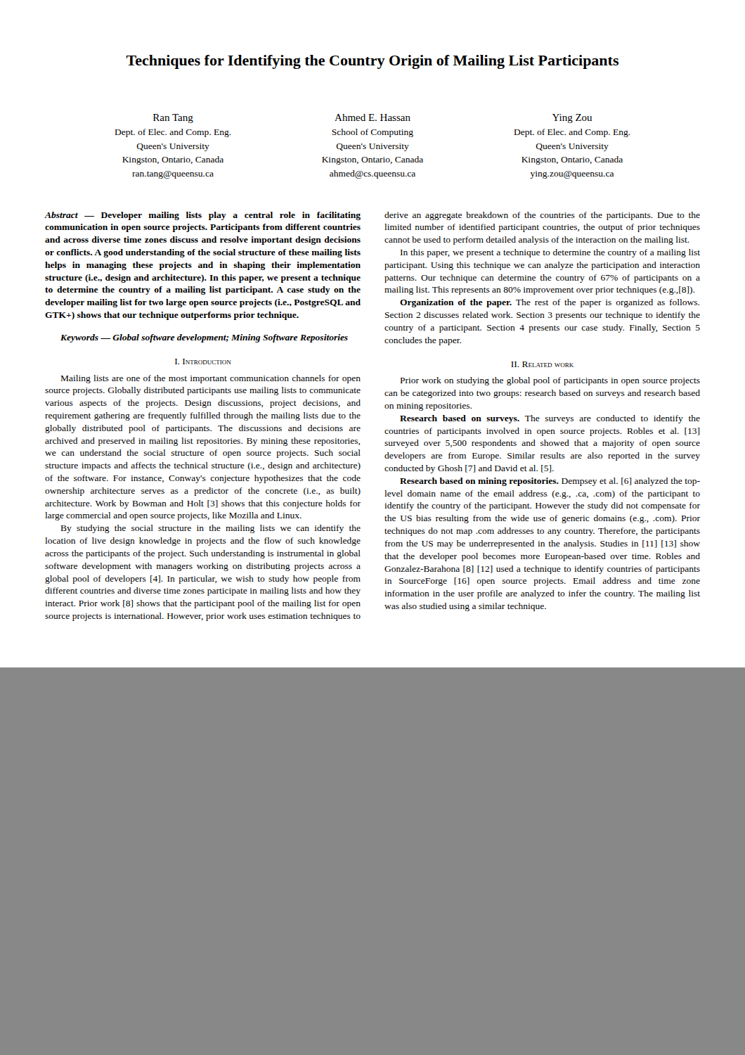Techniques for Identifying the Country Origin of Mailing List Participants
Ran Tang
Dept. of Elec. and Comp. Eng.
Queen's University
Kingston, Ontario, Canada
ran.tang@queensu.ca
Ahmed E. Hassan
School of Computing
Queen's University
Kingston, Ontario, Canada
ahmed@cs.queensu.ca
Ying Zou
Dept. of Elec. and Comp. Eng.
Queen's University
Kingston, Ontario, Canada
ying.zou@queensu.ca
Abstract — Developer mailing lists play a central role in facilitating communication in open source projects. Participants from different countries and across diverse time zones discuss and resolve important design decisions or conflicts. A good understanding of the social structure of these mailing lists helps in managing these projects and in shaping their implementation structure (i.e., design and architecture). In this paper, we present a technique to determine the country of a mailing list participant. A case study on the developer mailing list for two large open source projects (i.e., PostgreSQL and GTK+) shows that our technique outperforms prior technique.
Keywords — Global software development; Mining Software Repositories
I. Introduction
Mailing lists are one of the most important communication channels for open source projects. Globally distributed participants use mailing lists to communicate various aspects of the projects. Design discussions, project decisions, and requirement gathering are frequently fulfilled through the mailing lists due to the globally distributed pool of participants. The discussions and decisions are archived and preserved in mailing list repositories. By mining these repositories, we can understand the social structure of open source projects. Such social structure impacts and affects the technical structure (i.e., design and architecture) of the software. For instance, Conway's conjecture hypothesizes that the code ownership architecture serves as a predictor of the concrete (i.e., as built) architecture. Work by Bowman and Holt [3] shows that this conjecture holds for large commercial and open source projects, like Mozilla and Linux.
By studying the social structure in the mailing lists we can identify the location of live design knowledge in projects and the flow of such knowledge across the participants of the project. Such understanding is instrumental in global software development with managers working on distributing projects across a global pool of developers [4]. In particular, we wish to study how people from different countries and diverse time zones participate in mailing lists and how they interact. Prior work [8] shows that the participant pool of the mailing list for open source projects is international. However, prior work uses estimation techniques to derive an aggregate breakdown of the countries of the participants. Due to the limited number of identified participant countries, the output of prior techniques cannot be used to perform detailed analysis of the interaction on the mailing list.
In this paper, we present a technique to determine the country of a mailing list participant. Using this technique we can analyze the participation and interaction patterns. Our technique can determine the country of 67% of participants on a mailing list. This represents an 80% improvement over prior techniques (e.g.,[8]).
Organization of the paper. The rest of the paper is organized as follows. Section 2 discusses related work. Section 3 presents our technique to identify the country of a participant. Section 4 presents our case study. Finally, Section 5 concludes the paper.
II. Related work
Prior work on studying the global pool of participants in open source projects can be categorized into two groups: research based on surveys and research based on mining repositories.
Research based on surveys. The surveys are conducted to identify the countries of participants involved in open source projects. Robles et al. [13] surveyed over 5,500 respondents and showed that a majority of open source developers are from Europe. Similar results are also reported in the survey conducted by Ghosh [7] and David et al. [5].
Research based on mining repositories. Dempsey et al. [6] analyzed the top-level domain name of the email address (e.g., .ca, .com) of the participant to identify the country of the participant. However the study did not compensate for the US bias resulting from the wide use of generic domains (e.g., .com). Prior techniques do not map .com addresses to any country. Therefore, the participants from the US may be underrepresented in the analysis. Studies in [11] [13] show that the developer pool becomes more European-based over time. Robles and Gonzalez-Barahona [8] [12] used a technique to identify countries of participants in SourceForge [16] open source projects. Email address and time zone information in the user profile are analyzed to infer the country. The mailing list was also studied using a similar technique.